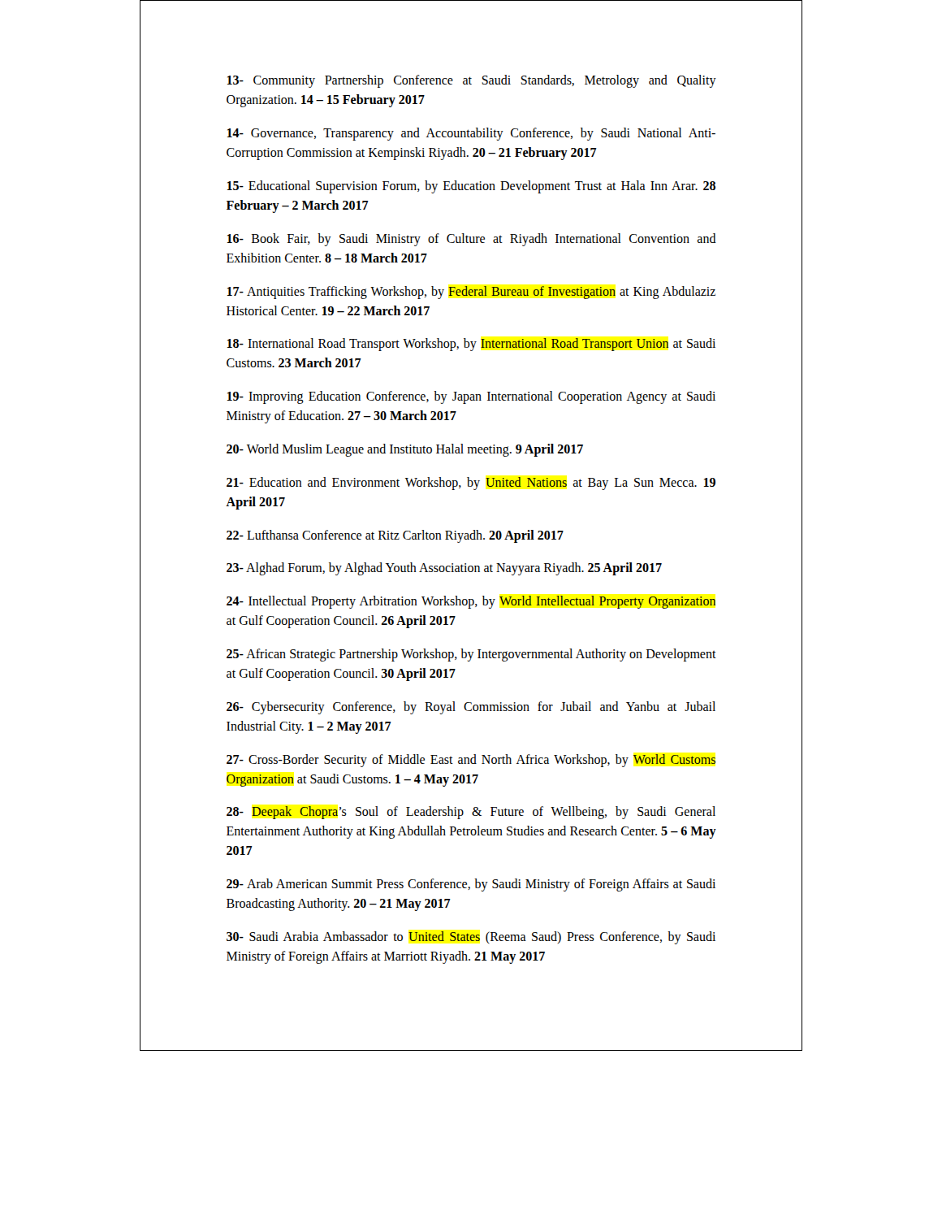13- Community Partnership Conference at Saudi Standards, Metrology and Quality Organization. 14 – 15 February 2017
14- Governance, Transparency and Accountability Conference, by Saudi National Anti-Corruption Commission at Kempinski Riyadh. 20 – 21 February 2017
15- Educational Supervision Forum, by Education Development Trust at Hala Inn Arar. 28 February – 2 March 2017
16- Book Fair, by Saudi Ministry of Culture at Riyadh International Convention and Exhibition Center. 8 – 18 March 2017
17- Antiquities Trafficking Workshop, by Federal Bureau of Investigation at King Abdulaziz Historical Center. 19 – 22 March 2017
18- International Road Transport Workshop, by International Road Transport Union at Saudi Customs. 23 March 2017
19- Improving Education Conference, by Japan International Cooperation Agency at Saudi Ministry of Education. 27 – 30 March 2017
20- World Muslim League and Instituto Halal meeting. 9 April 2017
21- Education and Environment Workshop, by United Nations at Bay La Sun Mecca. 19 April 2017
22- Lufthansa Conference at Ritz Carlton Riyadh. 20 April 2017
23- Alghad Forum, by Alghad Youth Association at Nayyara Riyadh. 25 April 2017
24- Intellectual Property Arbitration Workshop, by World Intellectual Property Organization at Gulf Cooperation Council. 26 April 2017
25- African Strategic Partnership Workshop, by Intergovernmental Authority on Development at Gulf Cooperation Council. 30 April 2017
26- Cybersecurity Conference, by Royal Commission for Jubail and Yanbu at Jubail Industrial City. 1 – 2 May 2017
27- Cross-Border Security of Middle East and North Africa Workshop, by World Customs Organization at Saudi Customs. 1 – 4 May 2017
28- Deepak Chopra’s Soul of Leadership & Future of Wellbeing, by Saudi General Entertainment Authority at King Abdullah Petroleum Studies and Research Center. 5 – 6 May 2017
29- Arab American Summit Press Conference, by Saudi Ministry of Foreign Affairs at Saudi Broadcasting Authority. 20 – 21 May 2017
30- Saudi Arabia Ambassador to United States (Reema Saud) Press Conference, by Saudi Ministry of Foreign Affairs at Marriott Riyadh. 21 May 2017